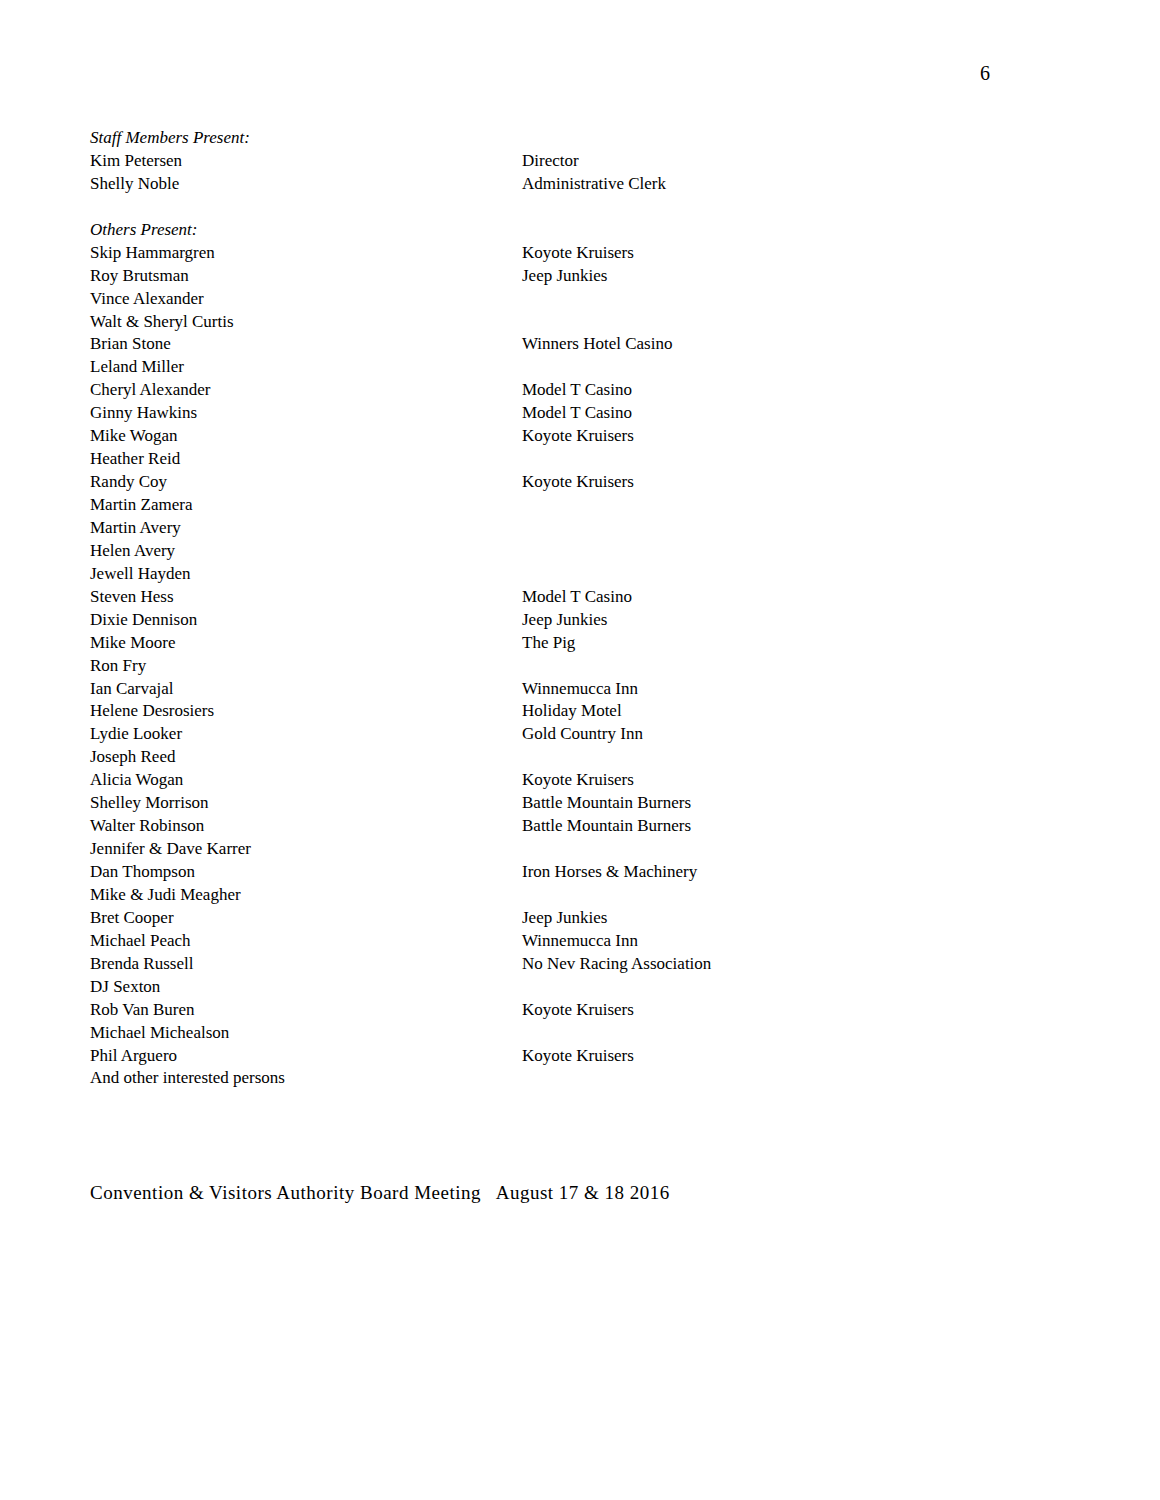6
Staff Members Present:
| Kim Petersen | Director |
| Shelly Noble | Administrative Clerk |
Others Present:
| Skip Hammargren | Koyote Kruisers |
| Roy Brutsman | Jeep Junkies |
| Vince Alexander | |
| Walt & Sheryl Curtis | |
| Brian Stone | Winners Hotel Casino |
| Leland Miller | |
| Cheryl Alexander | Model T Casino |
| Ginny Hawkins | Model T Casino |
| Mike Wogan | Koyote Kruisers |
| Heather Reid | |
| Randy Coy | Koyote Kruisers |
| Martin Zamera | |
| Martin Avery | |
| Helen Avery | |
| Jewell Hayden | |
| Steven Hess | Model T Casino |
| Dixie Dennison | Jeep Junkies |
| Mike Moore | The Pig |
| Ron Fry | |
| Ian Carvajal | Winnemucca Inn |
| Helene Desrosiers | Holiday Motel |
| Lydie Looker | Gold Country Inn |
| Joseph Reed | |
| Alicia Wogan | Koyote Kruisers |
| Shelley Morrison | Battle Mountain Burners |
| Walter Robinson | Battle Mountain Burners |
| Jennifer & Dave Karrer | |
| Dan Thompson | Iron Horses & Machinery |
| Mike & Judi Meagher | |
| Bret Cooper | Jeep Junkies |
| Michael Peach | Winnemucca Inn |
| Brenda Russell | No Nev Racing Association |
| DJ Sexton | |
| Rob Van Buren | Koyote Kruisers |
| Michael Michealson | |
| Phil Arguero | Koyote Kruisers |
| And other interested persons | |
Convention & Visitors Authority Board Meeting August 17 & 18 2016